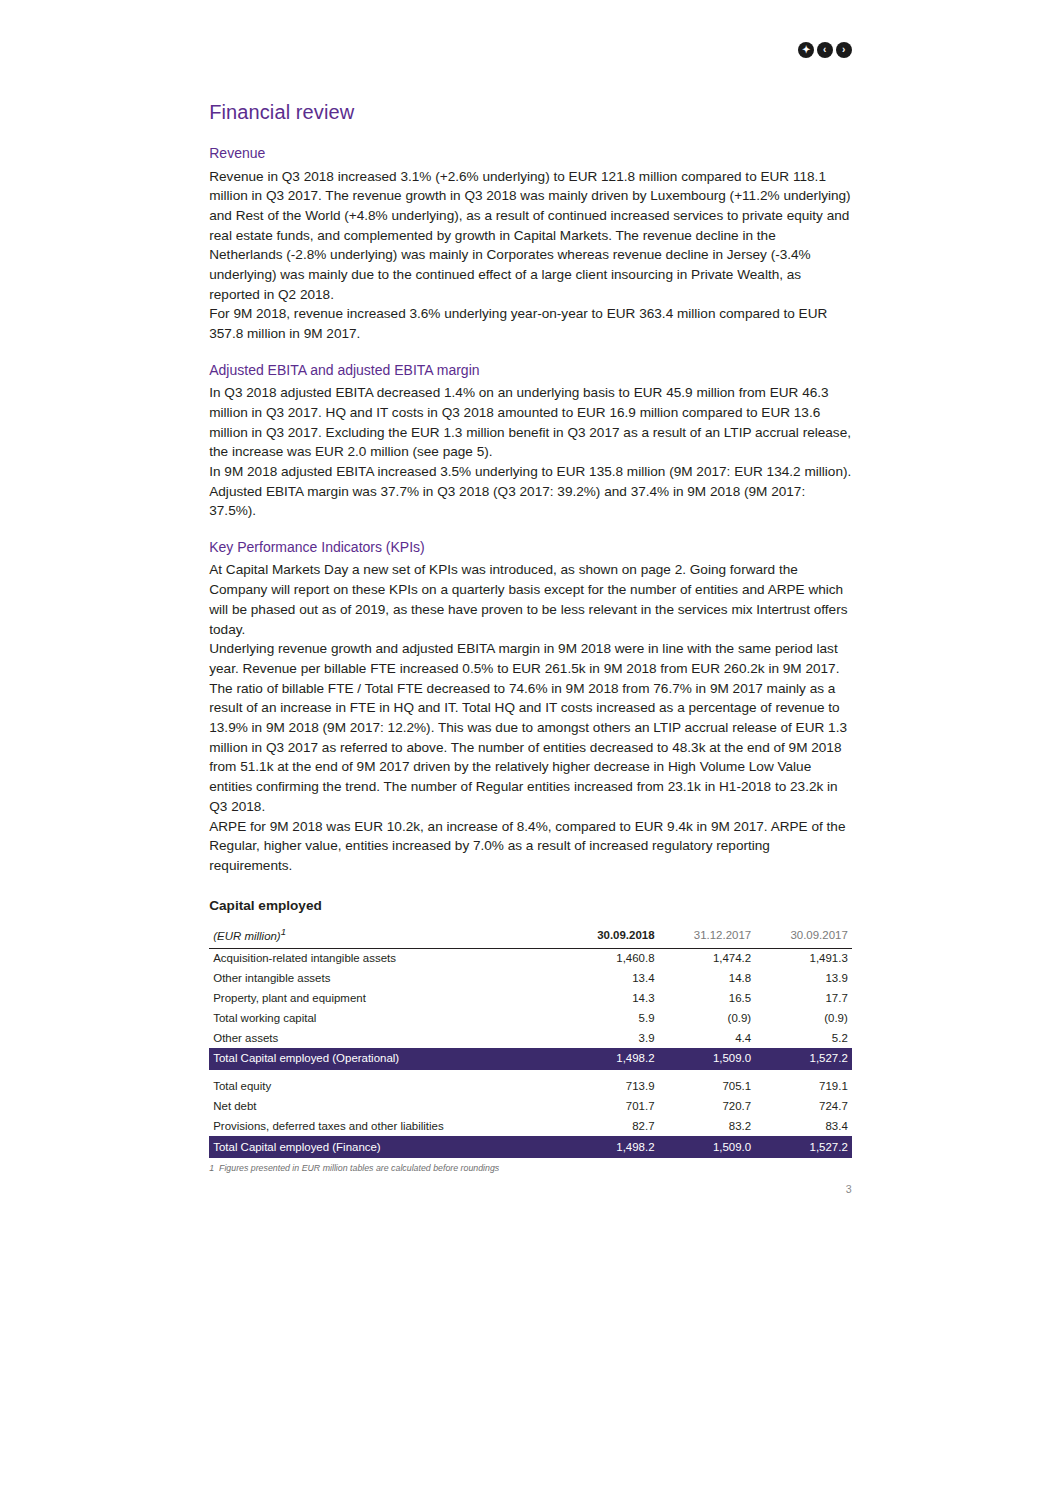✦‹›
Financial review
Revenue
Revenue in Q3 2018 increased 3.1% (+2.6% underlying) to EUR 121.8 million compared to EUR 118.1 million in Q3 2017. The revenue growth in Q3 2018 was mainly driven by Luxembourg (+11.2% underlying) and Rest of the World (+4.8% underlying), as a result of continued increased services to private equity and real estate funds, and complemented by growth in Capital Markets. The revenue decline in the Netherlands (-2.8% underlying) was mainly in Corporates whereas revenue decline in Jersey (-3.4% underlying) was mainly due to the continued effect of a large client insourcing in Private Wealth, as reported in Q2 2018.
For 9M 2018, revenue increased 3.6% underlying year-on-year to EUR 363.4 million compared to EUR 357.8 million in 9M 2017.
Adjusted EBITA and adjusted EBITA margin
In Q3 2018 adjusted EBITA decreased 1.4% on an underlying basis to EUR 45.9 million from EUR 46.3 million in Q3 2017. HQ and IT costs in Q3 2018 amounted to EUR 16.9 million compared to EUR 13.6 million in Q3 2017. Excluding the EUR 1.3 million benefit in Q3 2017 as a result of an LTIP accrual release, the increase was EUR 2.0 million (see page 5).
In 9M 2018 adjusted EBITA increased 3.5% underlying to EUR 135.8 million (9M 2017: EUR 134.2 million).
Adjusted EBITA margin was 37.7% in Q3 2018 (Q3 2017: 39.2%) and 37.4% in 9M 2018 (9M 2017: 37.5%).
Key Performance Indicators (KPIs)
At Capital Markets Day a new set of KPIs was introduced, as shown on page 2. Going forward the Company will report on these KPIs on a quarterly basis except for the number of entities and ARPE which will be phased out as of 2019, as these have proven to be less relevant in the services mix Intertrust offers today.
Underlying revenue growth and adjusted EBITA margin in 9M 2018 were in line with the same period last year. Revenue per billable FTE increased 0.5% to EUR 261.5k in 9M 2018 from EUR 260.2k in 9M 2017. The ratio of billable FTE / Total FTE decreased to 74.6% in 9M 2018 from 76.7% in 9M 2017 mainly as a result of an increase in FTE in HQ and IT. Total HQ and IT costs increased as a percentage of revenue to 13.9% in 9M 2018 (9M 2017: 12.2%). This was due to amongst others an LTIP accrual release of EUR 1.3 million in Q3 2017 as referred to above. The number of entities decreased to 48.3k at the end of 9M 2018 from 51.1k at the end of 9M 2017 driven by the relatively higher decrease in High Volume Low Value entities confirming the trend. The number of Regular entities increased from 23.1k in H1-2018 to 23.2k in Q3 2018.
ARPE for 9M 2018 was EUR 10.2k, an increase of 8.4%, compared to EUR 9.4k in 9M 2017. ARPE of the Regular, higher value, entities increased by 7.0% as a result of increased regulatory reporting requirements.
Capital employed
| (EUR million) 1 | 30.09.2018 | 31.12.2017 | 30.09.2017 |
| --- | --- | --- | --- |
| Acquisition-related intangible assets | 1,460.8 | 1,474.2 | 1,491.3 |
| Other intangible assets | 13.4 | 14.8 | 13.9 |
| Property, plant and equipment | 14.3 | 16.5 | 17.7 |
| Total working capital | 5.9 | (0.9) | (0.9) |
| Other assets | 3.9 | 4.4 | 5.2 |
| Total Capital employed (Operational) | 1,498.2 | 1,509.0 | 1,527.2 |
| Total equity | 713.9 | 705.1 | 719.1 |
| Net debt | 701.7 | 720.7 | 724.7 |
| Provisions, deferred taxes and other liabilities | 82.7 | 83.2 | 83.4 |
| Total Capital employed (Finance) | 1,498.2 | 1,509.0 | 1,527.2 |
1 Figures presented in EUR million tables are calculated before roundings
3